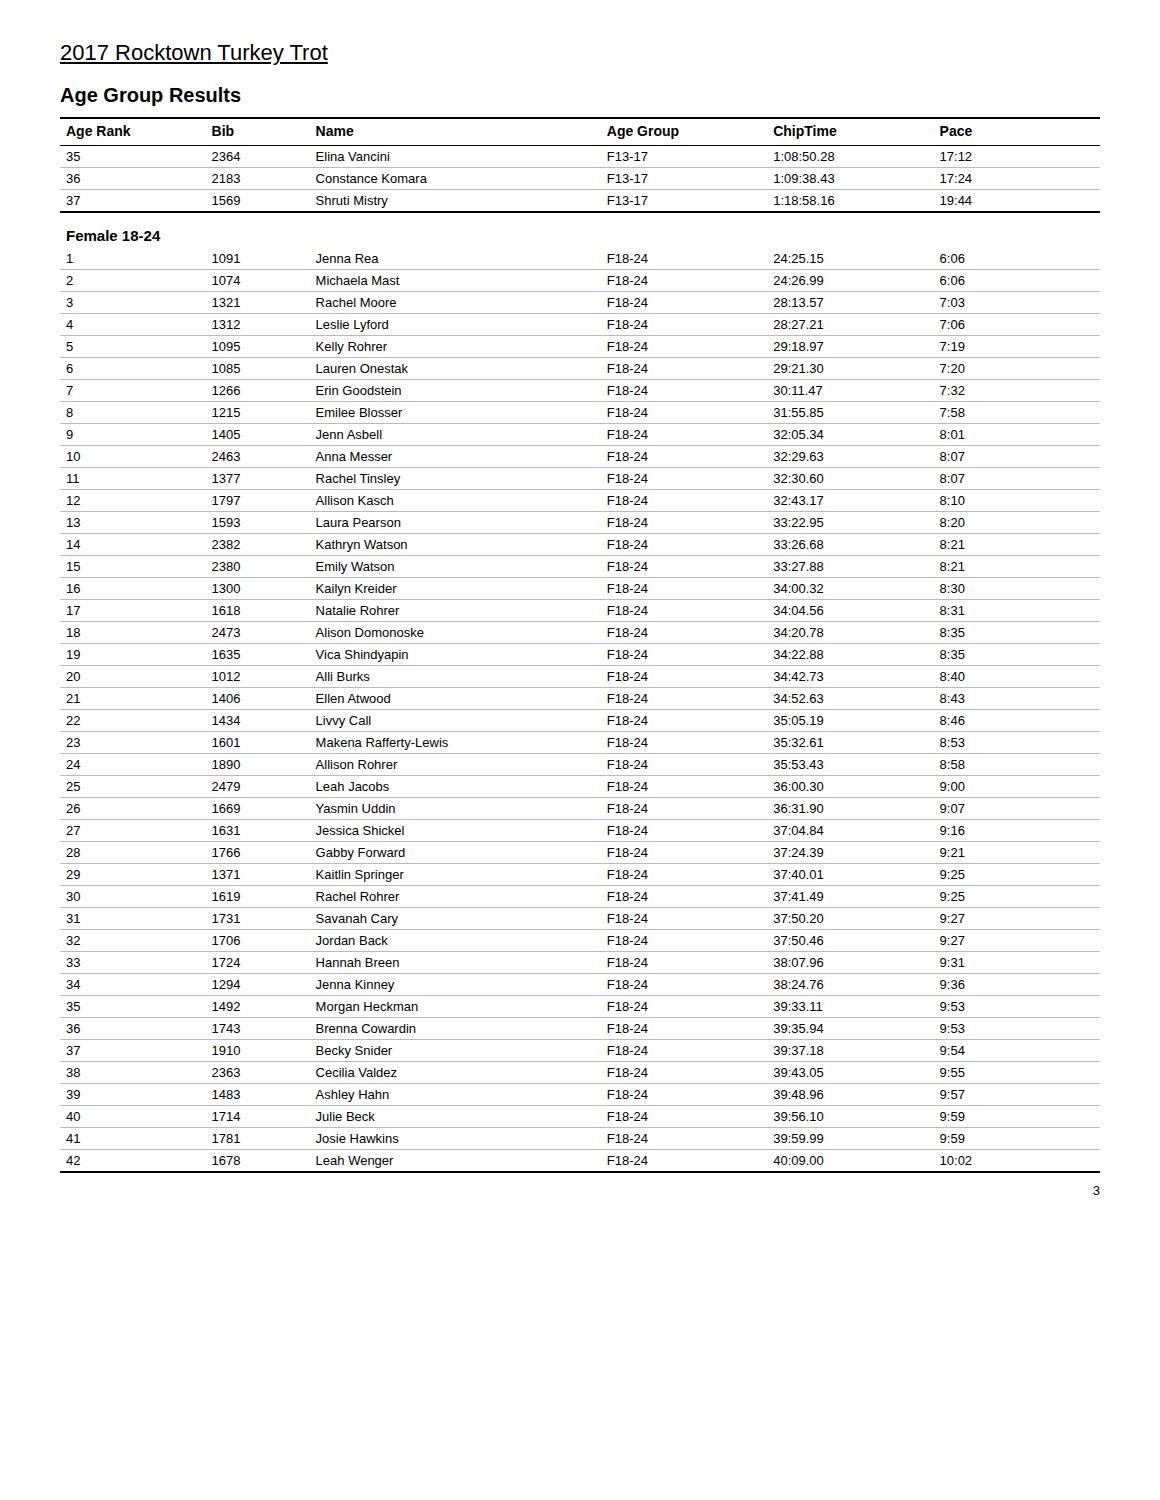2017 Rocktown Turkey Trot
Age Group Results
| Age Rank | Bib | Name | Age Group | ChipTime | Pace |
| --- | --- | --- | --- | --- | --- |
| 35 | 2364 | Elina Vancini | F13-17 | 1:08:50.28 | 17:12 |
| 36 | 2183 | Constance Komara | F13-17 | 1:09:38.43 | 17:24 |
| 37 | 1569 | Shruti Mistry | F13-17 | 1:18:58.16 | 19:44 |
| Female 18-24 |
| 1 | 1091 | Jenna Rea | F18-24 | 24:25.15 | 6:06 |
| 2 | 1074 | Michaela Mast | F18-24 | 24:26.99 | 6:06 |
| 3 | 1321 | Rachel Moore | F18-24 | 28:13.57 | 7:03 |
| 4 | 1312 | Leslie Lyford | F18-24 | 28:27.21 | 7:06 |
| 5 | 1095 | Kelly Rohrer | F18-24 | 29:18.97 | 7:19 |
| 6 | 1085 | Lauren Onestak | F18-24 | 29:21.30 | 7:20 |
| 7 | 1266 | Erin Goodstein | F18-24 | 30:11.47 | 7:32 |
| 8 | 1215 | Emilee Blosser | F18-24 | 31:55.85 | 7:58 |
| 9 | 1405 | Jenn Asbell | F18-24 | 32:05.34 | 8:01 |
| 10 | 2463 | Anna Messer | F18-24 | 32:29.63 | 8:07 |
| 11 | 1377 | Rachel Tinsley | F18-24 | 32:30.60 | 8:07 |
| 12 | 1797 | Allison Kasch | F18-24 | 32:43.17 | 8:10 |
| 13 | 1593 | Laura Pearson | F18-24 | 33:22.95 | 8:20 |
| 14 | 2382 | Kathryn Watson | F18-24 | 33:26.68 | 8:21 |
| 15 | 2380 | Emily Watson | F18-24 | 33:27.88 | 8:21 |
| 16 | 1300 | Kailyn Kreider | F18-24 | 34:00.32 | 8:30 |
| 17 | 1618 | Natalie Rohrer | F18-24 | 34:04.56 | 8:31 |
| 18 | 2473 | Alison Domonoske | F18-24 | 34:20.78 | 8:35 |
| 19 | 1635 | Vica Shindyapin | F18-24 | 34:22.88 | 8:35 |
| 20 | 1012 | Alli Burks | F18-24 | 34:42.73 | 8:40 |
| 21 | 1406 | Ellen Atwood | F18-24 | 34:52.63 | 8:43 |
| 22 | 1434 | Livvy Call | F18-24 | 35:05.19 | 8:46 |
| 23 | 1601 | Makena Rafferty-Lewis | F18-24 | 35:32.61 | 8:53 |
| 24 | 1890 | Allison Rohrer | F18-24 | 35:53.43 | 8:58 |
| 25 | 2479 | Leah Jacobs | F18-24 | 36:00.30 | 9:00 |
| 26 | 1669 | Yasmin Uddin | F18-24 | 36:31.90 | 9:07 |
| 27 | 1631 | Jessica Shickel | F18-24 | 37:04.84 | 9:16 |
| 28 | 1766 | Gabby Forward | F18-24 | 37:24.39 | 9:21 |
| 29 | 1371 | Kaitlin Springer | F18-24 | 37:40.01 | 9:25 |
| 30 | 1619 | Rachel Rohrer | F18-24 | 37:41.49 | 9:25 |
| 31 | 1731 | Savanah Cary | F18-24 | 37:50.20 | 9:27 |
| 32 | 1706 | Jordan Back | F18-24 | 37:50.46 | 9:27 |
| 33 | 1724 | Hannah Breen | F18-24 | 38:07.96 | 9:31 |
| 34 | 1294 | Jenna Kinney | F18-24 | 38:24.76 | 9:36 |
| 35 | 1492 | Morgan Heckman | F18-24 | 39:33.11 | 9:53 |
| 36 | 1743 | Brenna Cowardin | F18-24 | 39:35.94 | 9:53 |
| 37 | 1910 | Becky Snider | F18-24 | 39:37.18 | 9:54 |
| 38 | 2363 | Cecilia Valdez | F18-24 | 39:43.05 | 9:55 |
| 39 | 1483 | Ashley Hahn | F18-24 | 39:48.96 | 9:57 |
| 40 | 1714 | Julie Beck | F18-24 | 39:56.10 | 9:59 |
| 41 | 1781 | Josie Hawkins | F18-24 | 39:59.99 | 9:59 |
| 42 | 1678 | Leah Wenger | F18-24 | 40:09.00 | 10:02 |
3